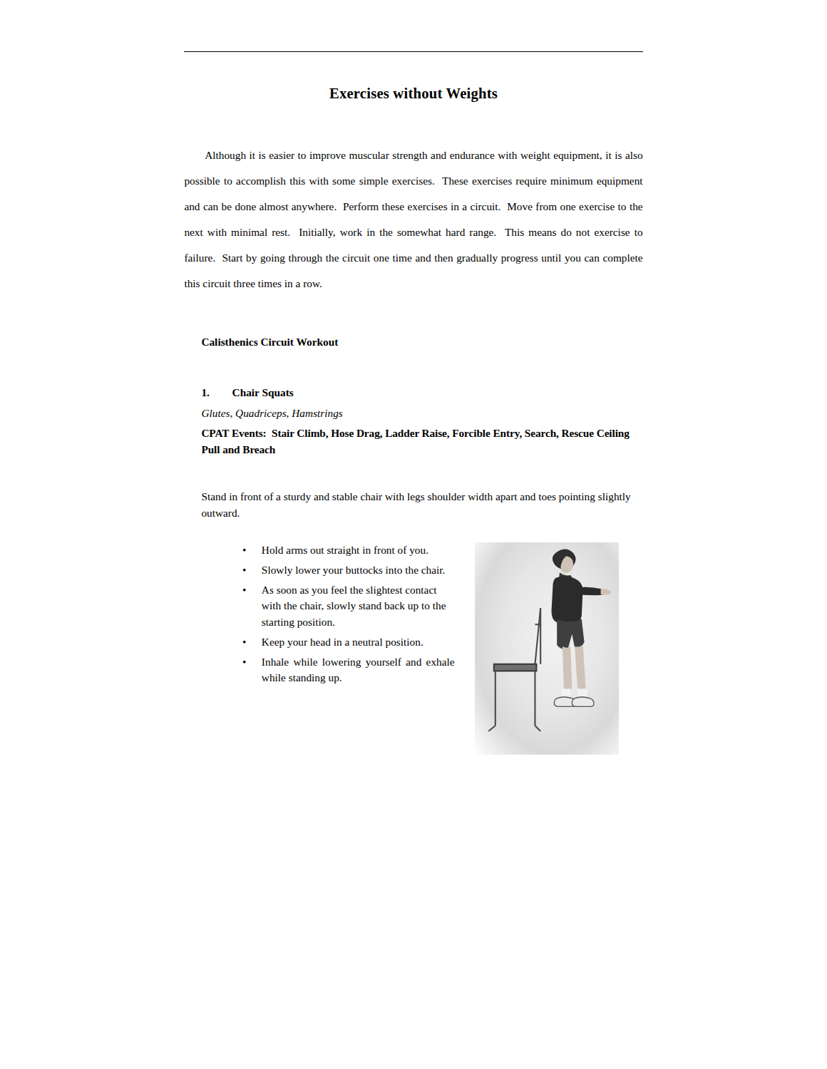Exercises without Weights
Although it is easier to improve muscular strength and endurance with weight equipment, it is also possible to accomplish this with some simple exercises. These exercises require minimum equipment and can be done almost anywhere. Perform these exercises in a circuit. Move from one exercise to the next with minimal rest. Initially, work in the somewhat hard range. This means do not exercise to failure. Start by going through the circuit one time and then gradually progress until you can complete this circuit three times in a row.
Calisthenics Circuit Workout
1. Chair Squats
Glutes, Quadriceps, Hamstrings
CPAT Events: Stair Climb, Hose Drag, Ladder Raise, Forcible Entry, Search, Rescue Ceiling Pull and Breach
Stand in front of a sturdy and stable chair with legs shoulder width apart and toes pointing slightly outward.
Hold arms out straight in front of you.
Slowly lower your buttocks into the chair.
As soon as you feel the slightest contact with the chair, slowly stand back up to the starting position.
Keep your head in a neutral position.
Inhale while lowering yourself and exhale while standing up.